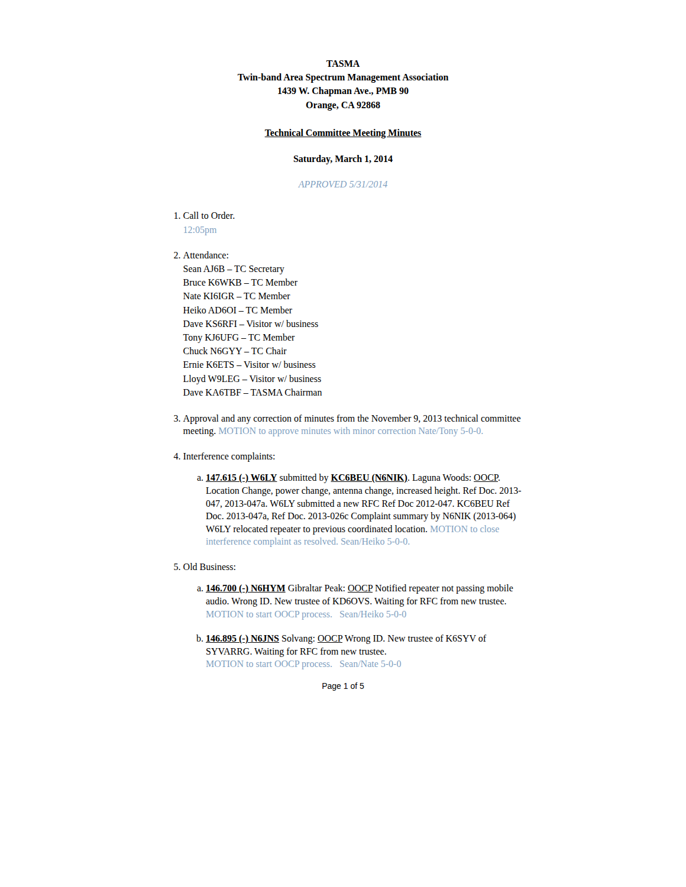TASMA
Twin-band Area Spectrum Management Association
1439 W. Chapman Ave., PMB 90
Orange, CA 92868
Technical Committee Meeting Minutes
Saturday, March 1, 2014
APPROVED 5/31/2014
Call to Order. 12:05pm
Attendance:
Sean AJ6B – TC Secretary
Bruce K6WKB – TC Member
Nate KI6IGR – TC Member
Heiko AD6OI – TC Member
Dave KS6RFI – Visitor w/ business
Tony KJ6UFG – TC Member
Chuck N6GYY – TC Chair
Ernie K6ETS – Visitor w/ business
Lloyd W9LEG – Visitor w/ business
Dave KA6TBF – TASMA Chairman
Approval and any correction of minutes from the November 9, 2013 technical committee meeting. MOTION to approve minutes with minor correction Nate/Tony 5-0-0.
Interference complaints:
147.615 (-) W6LY submitted by KC6BEU (N6NIK). Laguna Woods: OOCP. Location Change, power change, antenna change, increased height. Ref Doc. 2013-047, 2013-047a. W6LY submitted a new RFC Ref Doc 2012-047. KC6BEU Ref Doc. 2013-047a, Ref Doc. 2013-026c Complaint summary by N6NIK (2013-064) W6LY relocated repeater to previous coordinated location. MOTION to close interference complaint as resolved. Sean/Heiko 5-0-0.
Old Business:
146.700 (-) N6HYM Gibraltar Peak: OOCP Notified repeater not passing mobile audio. Wrong ID. New trustee of KD6OVS. Waiting for RFC from new trustee.
MOTION to start OOCP process. Sean/Heiko 5-0-0
146.895 (-) N6JNS Solvang: OOCP Wrong ID. New trustee of K6SYV of SYVARRG. Waiting for RFC from new trustee.
MOTION to start OOCP process. Sean/Nate 5-0-0
Page 1 of 5